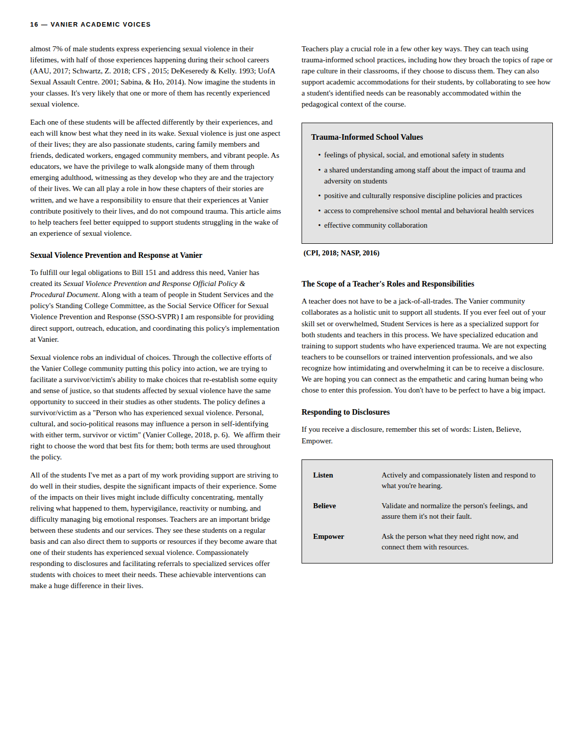16 — VANIER ACADEMIC VOICES
almost 7% of male students express experiencing sexual violence in their lifetimes, with half of those experiences happening during their school careers (AAU, 2017; Schwartz, Z. 2018; CFS , 2015; DeKeseredy & Kelly. 1993; UofA Sexual Assault Centre. 2001; Sabina, & Ho, 2014). Now imagine the students in your classes. It's very likely that one or more of them has recently experienced sexual violence.
Each one of these students will be affected differently by their experiences, and each will know best what they need in its wake. Sexual violence is just one aspect of their lives; they are also passionate students, caring family members and friends, dedicated workers, engaged community members, and vibrant people. As educators, we have the privilege to walk alongside many of them through emerging adulthood, witnessing as they develop who they are and the trajectory of their lives. We can all play a role in how these chapters of their stories are written, and we have a responsibility to ensure that their experiences at Vanier contribute positively to their lives, and do not compound trauma. This article aims to help teachers feel better equipped to support students struggling in the wake of an experience of sexual violence.
Sexual Violence Prevention and Response at Vanier
To fulfill our legal obligations to Bill 151 and address this need, Vanier has created its Sexual Violence Prevention and Response Official Policy & Procedural Document. Along with a team of people in Student Services and the policy's Standing College Committee, as the Social Service Officer for Sexual Violence Prevention and Response (SSO-SVPR) I am responsible for providing direct support, outreach, education, and coordinating this policy's implementation at Vanier.
Sexual violence robs an individual of choices. Through the collective efforts of the Vanier College community putting this policy into action, we are trying to facilitate a survivor/victim's ability to make choices that re-establish some equity and sense of justice, so that students affected by sexual violence have the same opportunity to succeed in their studies as other students. The policy defines a survivor/victim as a "Person who has experienced sexual violence. Personal, cultural, and socio-political reasons may influence a person in self-identifying with either term, survivor or victim" (Vanier College, 2018, p. 6). We affirm their right to choose the word that best fits for them; both terms are used throughout the policy.
All of the students I've met as a part of my work providing support are striving to do well in their studies, despite the significant impacts of their experience. Some of the impacts on their lives might include difficulty concentrating, mentally reliving what happened to them, hypervigilance, reactivity or numbing, and difficulty managing big emotional responses. Teachers are an important bridge between these students and our services. They see these students on a regular basis and can also direct them to supports or resources if they become aware that one of their students has experienced sexual violence. Compassionately responding to disclosures and facilitating referrals to specialized services offer students with choices to meet their needs. These achievable interventions can make a huge difference in their lives.
Teachers play a crucial role in a few other key ways. They can teach using trauma-informed school practices, including how they broach the topics of rape or rape culture in their classrooms, if they choose to discuss them. They can also support academic accommodations for their students, by collaborating to see how a student's identified needs can be reasonably accommodated within the pedagogical context of the course.
Trauma-Informed School Values
feelings of physical, social, and emotional safety in students
a shared understanding among staff about the impact of trauma and adversity on students
positive and culturally responsive discipline policies and practices
access to comprehensive school mental and behavioral health services
effective community collaboration
(CPI, 2018; NASP, 2016)
The Scope of a Teacher's Roles and Responsibilities
A teacher does not have to be a jack-of-all-trades. The Vanier community collaborates as a holistic unit to support all students. If you ever feel out of your skill set or overwhelmed, Student Services is here as a specialized support for both students and teachers in this process. We have specialized education and training to support students who have experienced trauma. We are not expecting teachers to be counsellors or trained intervention professionals, and we also recognize how intimidating and overwhelming it can be to receive a disclosure. We are hoping you can connect as the empathetic and caring human being who chose to enter this profession. You don't have to be perfect to have a big impact.
Responding to Disclosures
If you receive a disclosure, remember this set of words: Listen, Believe, Empower.
| Listen | Actively and compassionately listen and respond to what you're hearing. |
| Believe | Validate and normalize the person's feelings, and assure them it's not their fault. |
| Empower | Ask the person what they need right now, and connect them with resources. |